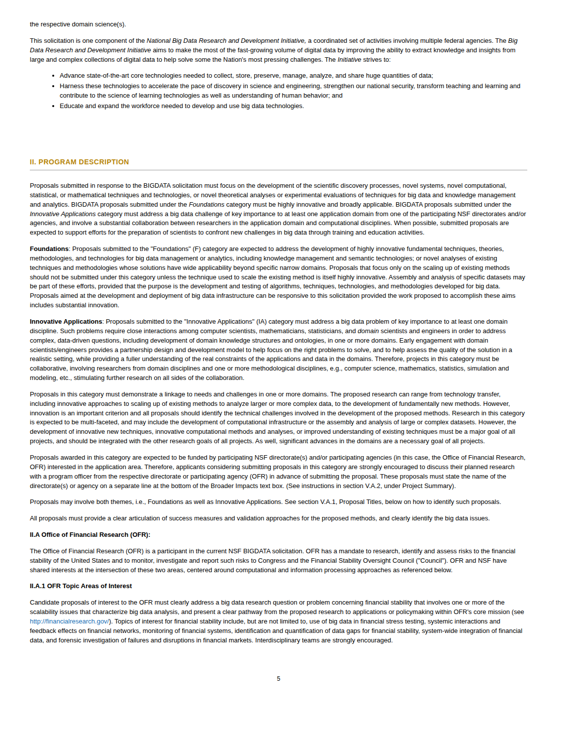the respective domain science(s).
This solicitation is one component of the National Big Data Research and Development Initiative, a coordinated set of activities involving multiple federal agencies. The Big Data Research and Development Initiative aims to make the most of the fast-growing volume of digital data by improving the ability to extract knowledge and insights from large and complex collections of digital data to help solve some the Nation's most pressing challenges. The Initiative strives to:
Advance state-of-the-art core technologies needed to collect, store, preserve, manage, analyze, and share huge quantities of data;
Harness these technologies to accelerate the pace of discovery in science and engineering, strengthen our national security, transform teaching and learning and contribute to the science of learning technologies as well as understanding of human behavior; and
Educate and expand the workforce needed to develop and use big data technologies.
II. PROGRAM DESCRIPTION
Proposals submitted in response to the BIGDATA solicitation must focus on the development of the scientific discovery processes, novel systems, novel computational, statistical, or mathematical techniques and technologies, or novel theoretical analyses or experimental evaluations of techniques for big data and knowledge management and analytics. BIGDATA proposals submitted under the Foundations category must be highly innovative and broadly applicable. BIGDATA proposals submitted under the Innovative Applications category must address a big data challenge of key importance to at least one application domain from one of the participating NSF directorates and/or agencies, and involve a substantial collaboration between researchers in the application domain and computational disciplines. When possible, submitted proposals are expected to support efforts for the preparation of scientists to confront new challenges in big data through training and education activities.
Foundations: Proposals submitted to the "Foundations" (F) category are expected to address the development of highly innovative fundamental techniques, theories, methodologies, and technologies for big data management or analytics, including knowledge management and semantic technologies; or novel analyses of existing techniques and methodologies whose solutions have wide applicability beyond specific narrow domains. Proposals that focus only on the scaling up of existing methods should not be submitted under this category unless the technique used to scale the existing method is itself highly innovative. Assembly and analysis of specific datasets may be part of these efforts, provided that the purpose is the development and testing of algorithms, techniques, technologies, and methodologies developed for big data. Proposals aimed at the development and deployment of big data infrastructure can be responsive to this solicitation provided the work proposed to accomplish these aims includes substantial innovation.
Innovative Applications: Proposals submitted to the "Innovative Applications" (IA) category must address a big data problem of key importance to at least one domain discipline. Such problems require close interactions among computer scientists, mathematicians, statisticians, and domain scientists and engineers in order to address complex, data-driven questions, including development of domain knowledge structures and ontologies, in one or more domains. Early engagement with domain scientists/engineers provides a partnership design and development model to help focus on the right problems to solve, and to help assess the quality of the solution in a realistic setting, while providing a fuller understanding of the real constraints of the applications and data in the domains. Therefore, projects in this category must be collaborative, involving researchers from domain disciplines and one or more methodological disciplines, e.g., computer science, mathematics, statistics, simulation and modeling, etc., stimulating further research on all sides of the collaboration.
Proposals in this category must demonstrate a linkage to needs and challenges in one or more domains. The proposed research can range from technology transfer, including innovative approaches to scaling up of existing methods to analyze larger or more complex data, to the development of fundamentally new methods. However, innovation is an important criterion and all proposals should identify the technical challenges involved in the development of the proposed methods. Research in this category is expected to be multi-faceted, and may include the development of computational infrastructure or the assembly and analysis of large or complex datasets. However, the development of innovative new techniques, innovative computational methods and analyses, or improved understanding of existing techniques must be a major goal of all projects, and should be integrated with the other research goals of all projects. As well, significant advances in the domains are a necessary goal of all projects.
Proposals awarded in this category are expected to be funded by participating NSF directorate(s) and/or participating agencies (in this case, the Office of Financial Research, OFR) interested in the application area. Therefore, applicants considering submitting proposals in this category are strongly encouraged to discuss their planned research with a program officer from the respective directorate or participating agency (OFR) in advance of submitting the proposal. These proposals must state the name of the directorate(s) or agency on a separate line at the bottom of the Broader Impacts text box. (See instructions in section V.A.2, under Project Summary).
Proposals may involve both themes, i.e., Foundations as well as Innovative Applications. See section V.A.1, Proposal Titles, below on how to identify such proposals.
All proposals must provide a clear articulation of success measures and validation approaches for the proposed methods, and clearly identify the big data issues.
II.A Office of Financial Research (OFR):
The Office of Financial Research (OFR) is a participant in the current NSF BIGDATA solicitation. OFR has a mandate to research, identify and assess risks to the financial stability of the United States and to monitor, investigate and report such risks to Congress and the Financial Stability Oversight Council ("Council"). OFR and NSF have shared interests at the intersection of these two areas, centered around computational and information processing approaches as referenced below.
II.A.1 OFR Topic Areas of Interest
Candidate proposals of interest to the OFR must clearly address a big data research question or problem concerning financial stability that involves one or more of the scalability issues that characterize big data analysis, and present a clear pathway from the proposed research to applications or policymaking within OFR's core mission (see http://financialresearch.gov/). Topics of interest for financial stability include, but are not limited to, use of big data in financial stress testing, systemic interactions and feedback effects on financial networks, monitoring of financial systems, identification and quantification of data gaps for financial stability, system-wide integration of financial data, and forensic investigation of failures and disruptions in financial markets. Interdisciplinary teams are strongly encouraged.
5